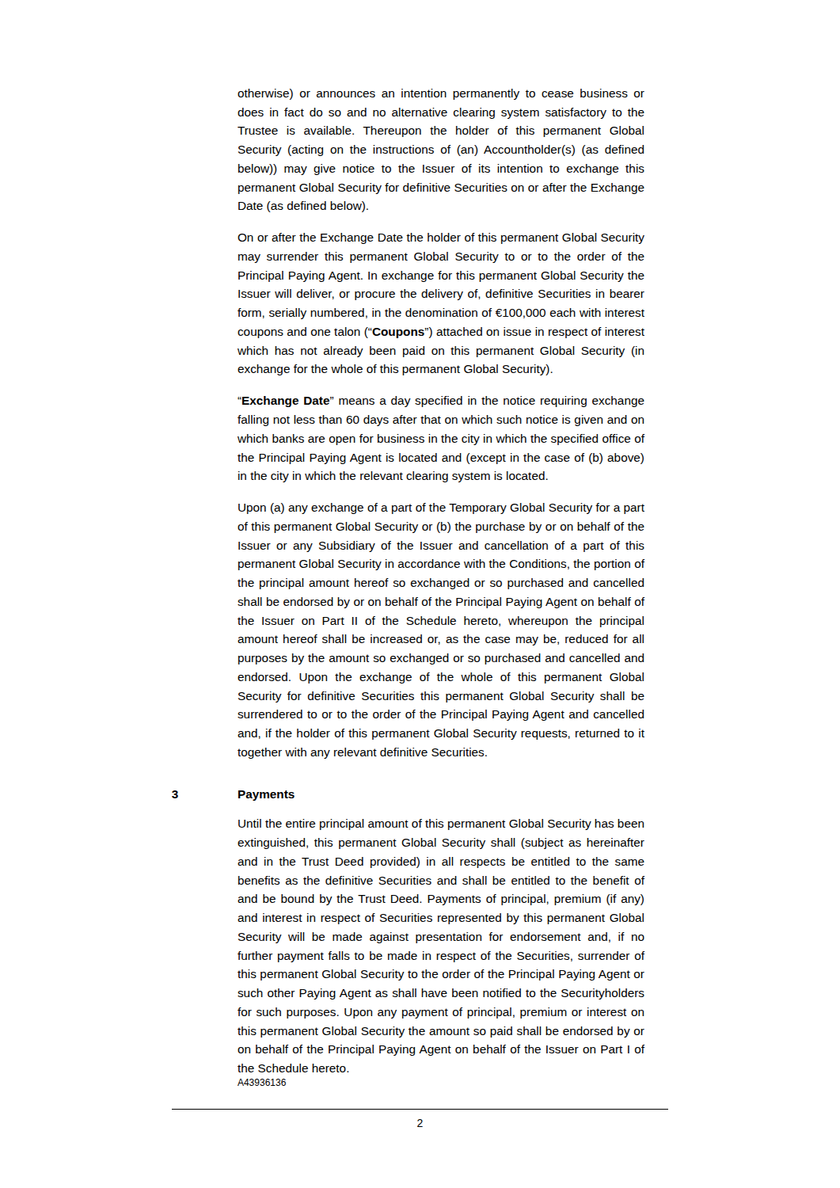otherwise) or announces an intention permanently to cease business or does in fact do so and no alternative clearing system satisfactory to the Trustee is available. Thereupon the holder of this permanent Global Security (acting on the instructions of (an) Accountholder(s) (as defined below)) may give notice to the Issuer of its intention to exchange this permanent Global Security for definitive Securities on or after the Exchange Date (as defined below).
On or after the Exchange Date the holder of this permanent Global Security may surrender this permanent Global Security to or to the order of the Principal Paying Agent. In exchange for this permanent Global Security the Issuer will deliver, or procure the delivery of, definitive Securities in bearer form, serially numbered, in the denomination of €100,000 each with interest coupons and one talon (“Coupons”) attached on issue in respect of interest which has not already been paid on this permanent Global Security (in exchange for the whole of this permanent Global Security).
“Exchange Date” means a day specified in the notice requiring exchange falling not less than 60 days after that on which such notice is given and on which banks are open for business in the city in which the specified office of the Principal Paying Agent is located and (except in the case of (b) above) in the city in which the relevant clearing system is located.
Upon (a) any exchange of a part of the Temporary Global Security for a part of this permanent Global Security or (b) the purchase by or on behalf of the Issuer or any Subsidiary of the Issuer and cancellation of a part of this permanent Global Security in accordance with the Conditions, the portion of the principal amount hereof so exchanged or so purchased and cancelled shall be endorsed by or on behalf of the Principal Paying Agent on behalf of the Issuer on Part II of the Schedule hereto, whereupon the principal amount hereof shall be increased or, as the case may be, reduced for all purposes by the amount so exchanged or so purchased and cancelled and endorsed. Upon the exchange of the whole of this permanent Global Security for definitive Securities this permanent Global Security shall be surrendered to or to the order of the Principal Paying Agent and cancelled and, if the holder of this permanent Global Security requests, returned to it together with any relevant definitive Securities.
3
Payments
Until the entire principal amount of this permanent Global Security has been extinguished, this permanent Global Security shall (subject as hereinafter and in the Trust Deed provided) in all respects be entitled to the same benefits as the definitive Securities and shall be entitled to the benefit of and be bound by the Trust Deed. Payments of principal, premium (if any) and interest in respect of Securities represented by this permanent Global Security will be made against presentation for endorsement and, if no further payment falls to be made in respect of the Securities, surrender of this permanent Global Security to the order of the Principal Paying Agent or such other Paying Agent as shall have been notified to the Securityholders for such purposes. Upon any payment of principal, premium or interest on this permanent Global Security the amount so paid shall be endorsed by or on behalf of the Principal Paying Agent on behalf of the Issuer on Part I of the Schedule hereto.
A43936136
2